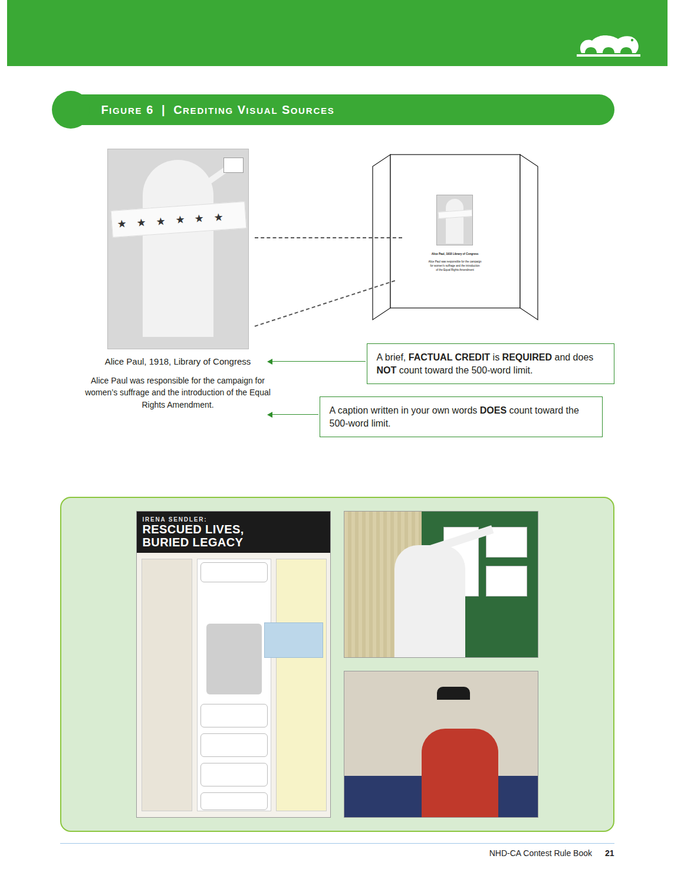FIGURE 6 | CREDITING VISUAL SOURCES
★ ★ ★ ★ ★ ★
Alice Paul, 1918, Library of Congress
Alice Paul was responsible for the campaign for women’s suffrage and the introduction of the Equal Rights Amendment.
Alice Paul, 1918 Library of Congress
Alice Paul was responsible for the campaign
for women’s suffrage and the introduction
of the Equal Rights Amendment
A brief, FACTUAL CREDIT is REQUIRED and does NOT count toward the 500-word limit.
A caption written in your own words DOES count toward the 500-word limit.
IRENA SENDLER: RESCUED LIVES,
BURIED LEGACY
NHD-CA Contest Rule Book 21